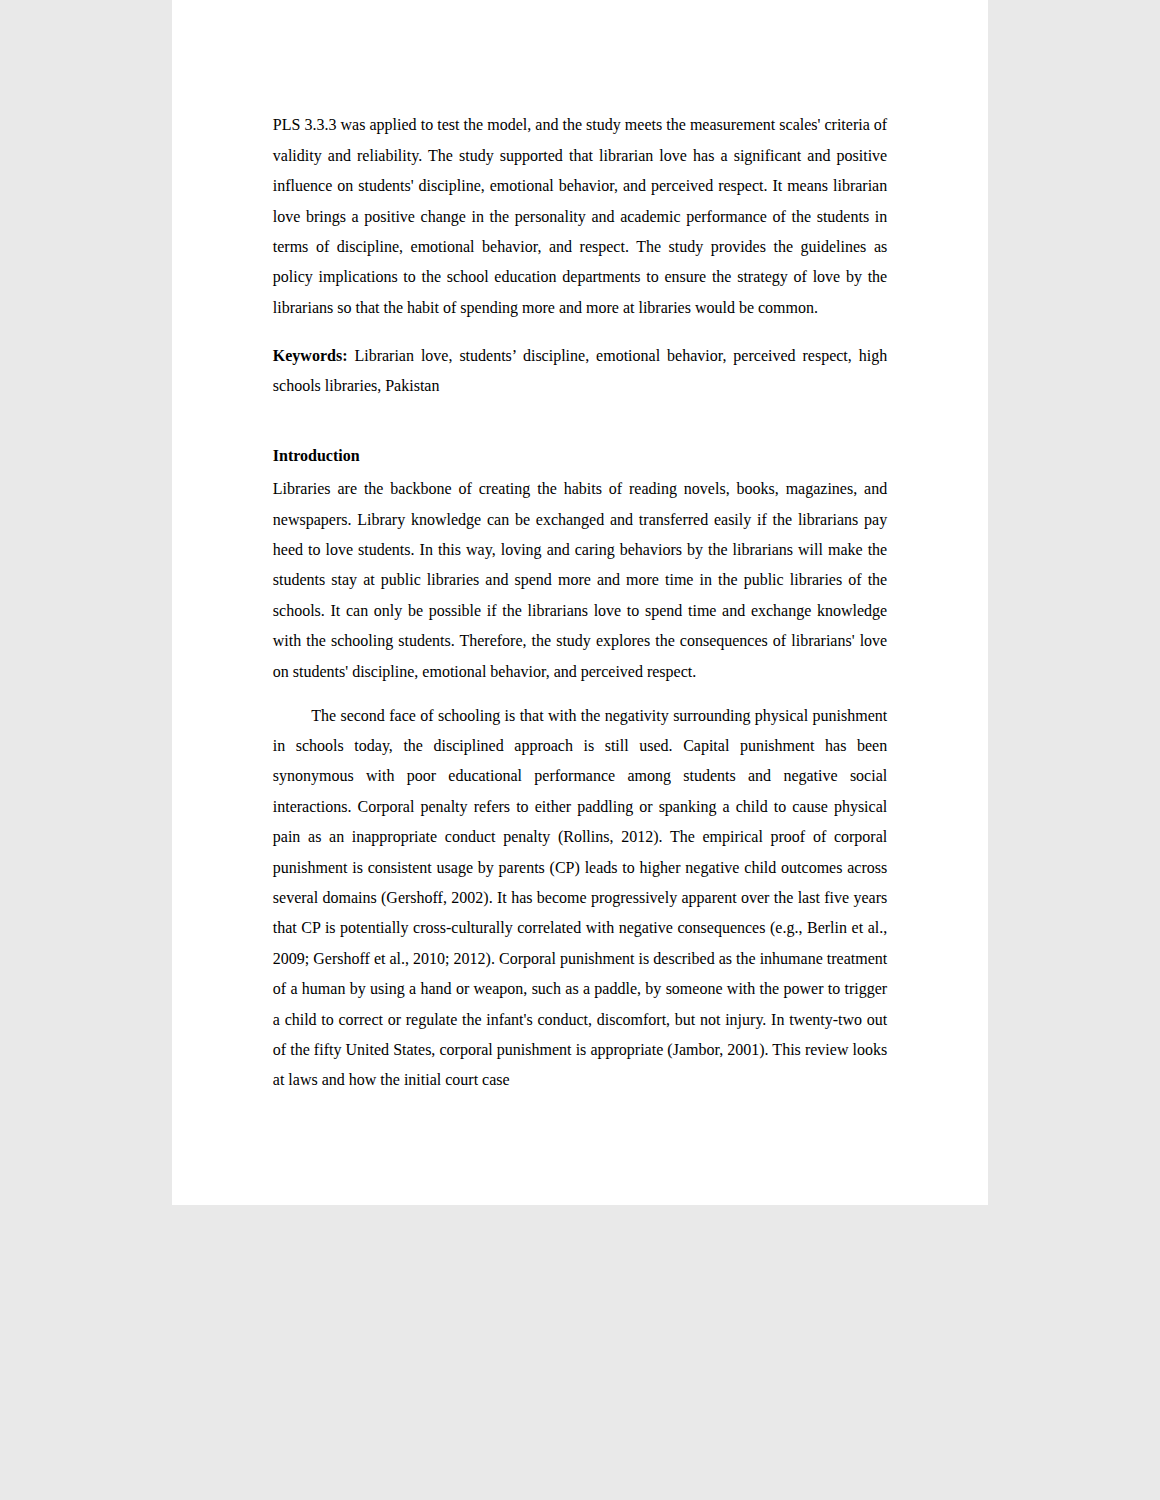PLS 3.3.3 was applied to test the model, and the study meets the measurement scales' criteria of validity and reliability. The study supported that librarian love has a significant and positive influence on students' discipline, emotional behavior, and perceived respect. It means librarian love brings a positive change in the personality and academic performance of the students in terms of discipline, emotional behavior, and respect. The study provides the guidelines as policy implications to the school education departments to ensure the strategy of love by the librarians so that the habit of spending more and more at libraries would be common.
Keywords: Librarian love, students’ discipline, emotional behavior, perceived respect, high schools libraries, Pakistan
Introduction
Libraries are the backbone of creating the habits of reading novels, books, magazines, and newspapers. Library knowledge can be exchanged and transferred easily if the librarians pay heed to love students. In this way, loving and caring behaviors by the librarians will make the students stay at public libraries and spend more and more time in the public libraries of the schools. It can only be possible if the librarians love to spend time and exchange knowledge with the schooling students. Therefore, the study explores the consequences of librarians' love on students' discipline, emotional behavior, and perceived respect.
The second face of schooling is that with the negativity surrounding physical punishment in schools today, the disciplined approach is still used. Capital punishment has been synonymous with poor educational performance among students and negative social interactions. Corporal penalty refers to either paddling or spanking a child to cause physical pain as an inappropriate conduct penalty (Rollins, 2012). The empirical proof of corporal punishment is consistent usage by parents (CP) leads to higher negative child outcomes across several domains (Gershoff, 2002). It has become progressively apparent over the last five years that CP is potentially cross-culturally correlated with negative consequences (e.g., Berlin et al., 2009; Gershoff et al., 2010; 2012). Corporal punishment is described as the inhumane treatment of a human by using a hand or weapon, such as a paddle, by someone with the power to trigger a child to correct or regulate the infant's conduct, discomfort, but not injury. In twenty-two out of the fifty United States, corporal punishment is appropriate (Jambor, 2001). This review looks at laws and how the initial court case